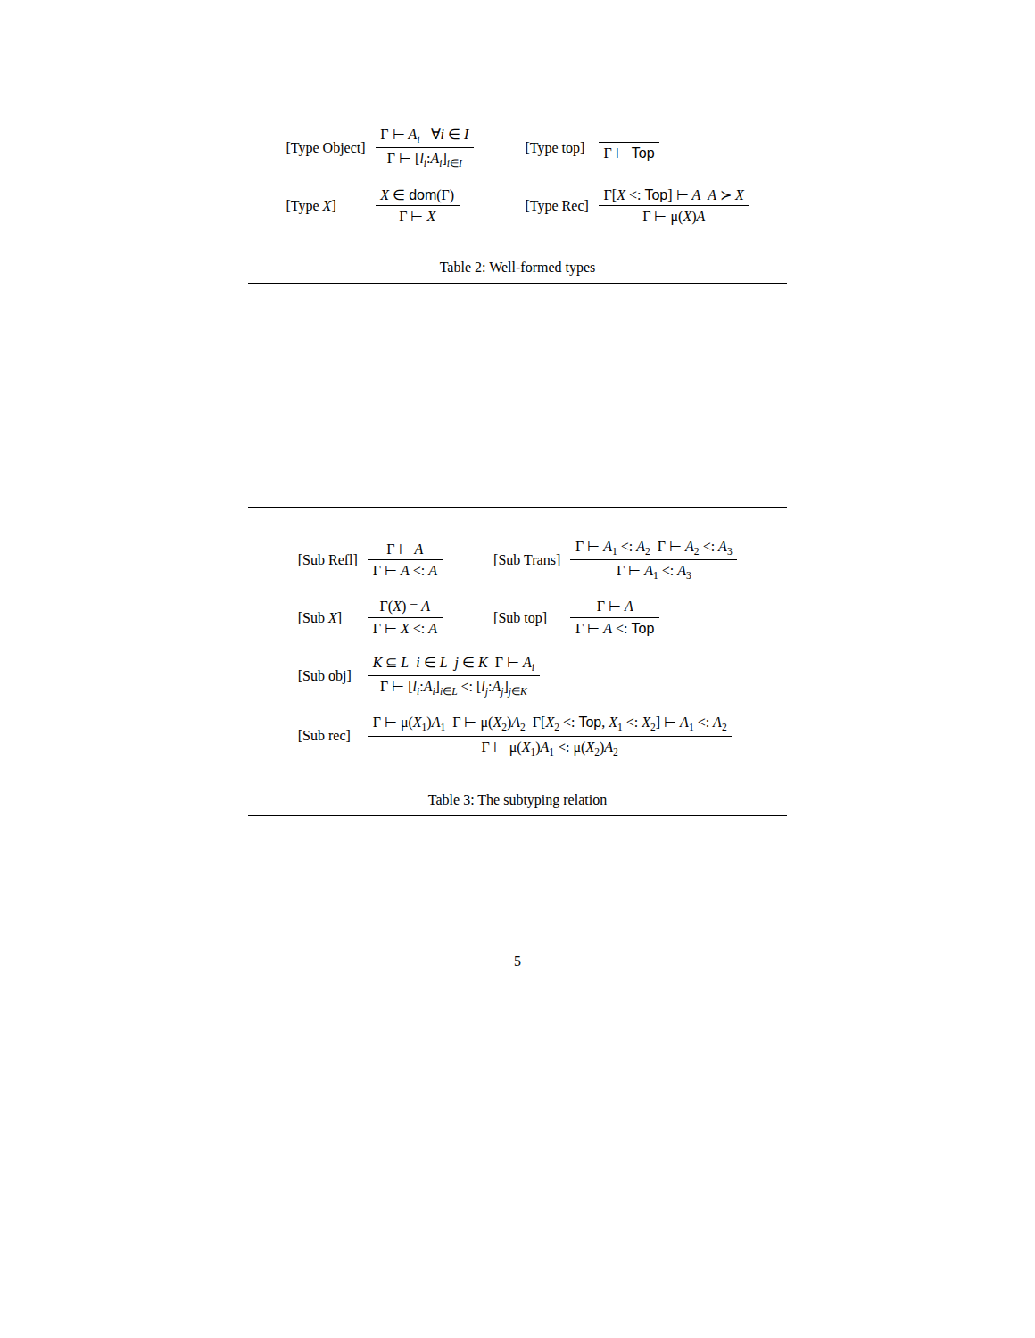| [Type Object] | Γ ⊢ A i ∀ i ∈ I Γ ⊢ [ l i : A i ] i ∈ I | | [Type top] | Γ ⊢ Top |
| [Type X ] | X ∈ dom (Γ) Γ ⊢ X | | [Type Rec] | Γ[ X <: Top ] ⊢ A A ≻ X Γ ⊢ μ( X ) A |
Table 2: Well-formed types
| [Sub Refl] | Γ ⊢ A Γ ⊢ A <: A | | [Sub Trans] | Γ ⊢ A 1 <: A 2 Γ ⊢ A 2 <: A 3 Γ ⊢ A 1 <: A 3 |
| [Sub X ] | Γ( X ) = A Γ ⊢ X <: A | | [Sub top] | Γ ⊢ A Γ ⊢ A <: Top |
| [Sub obj] | K ⊆ L i ∈ L j ∈ K Γ ⊢ A i Γ ⊢ [ l i : A i ] i ∈ L <: [ l j : A j ] j ∈ K |
| [Sub rec] | Γ ⊢ μ( X 1 ) A 1 Γ ⊢ μ( X 2 ) A 2 Γ[ X 2 <: Top , X 1 <: X 2 ] ⊢ A 1 <: A 2 Γ ⊢ μ( X 1 ) A 1 <: μ( X 2 ) A 2 |
Table 3: The subtyping relation
5